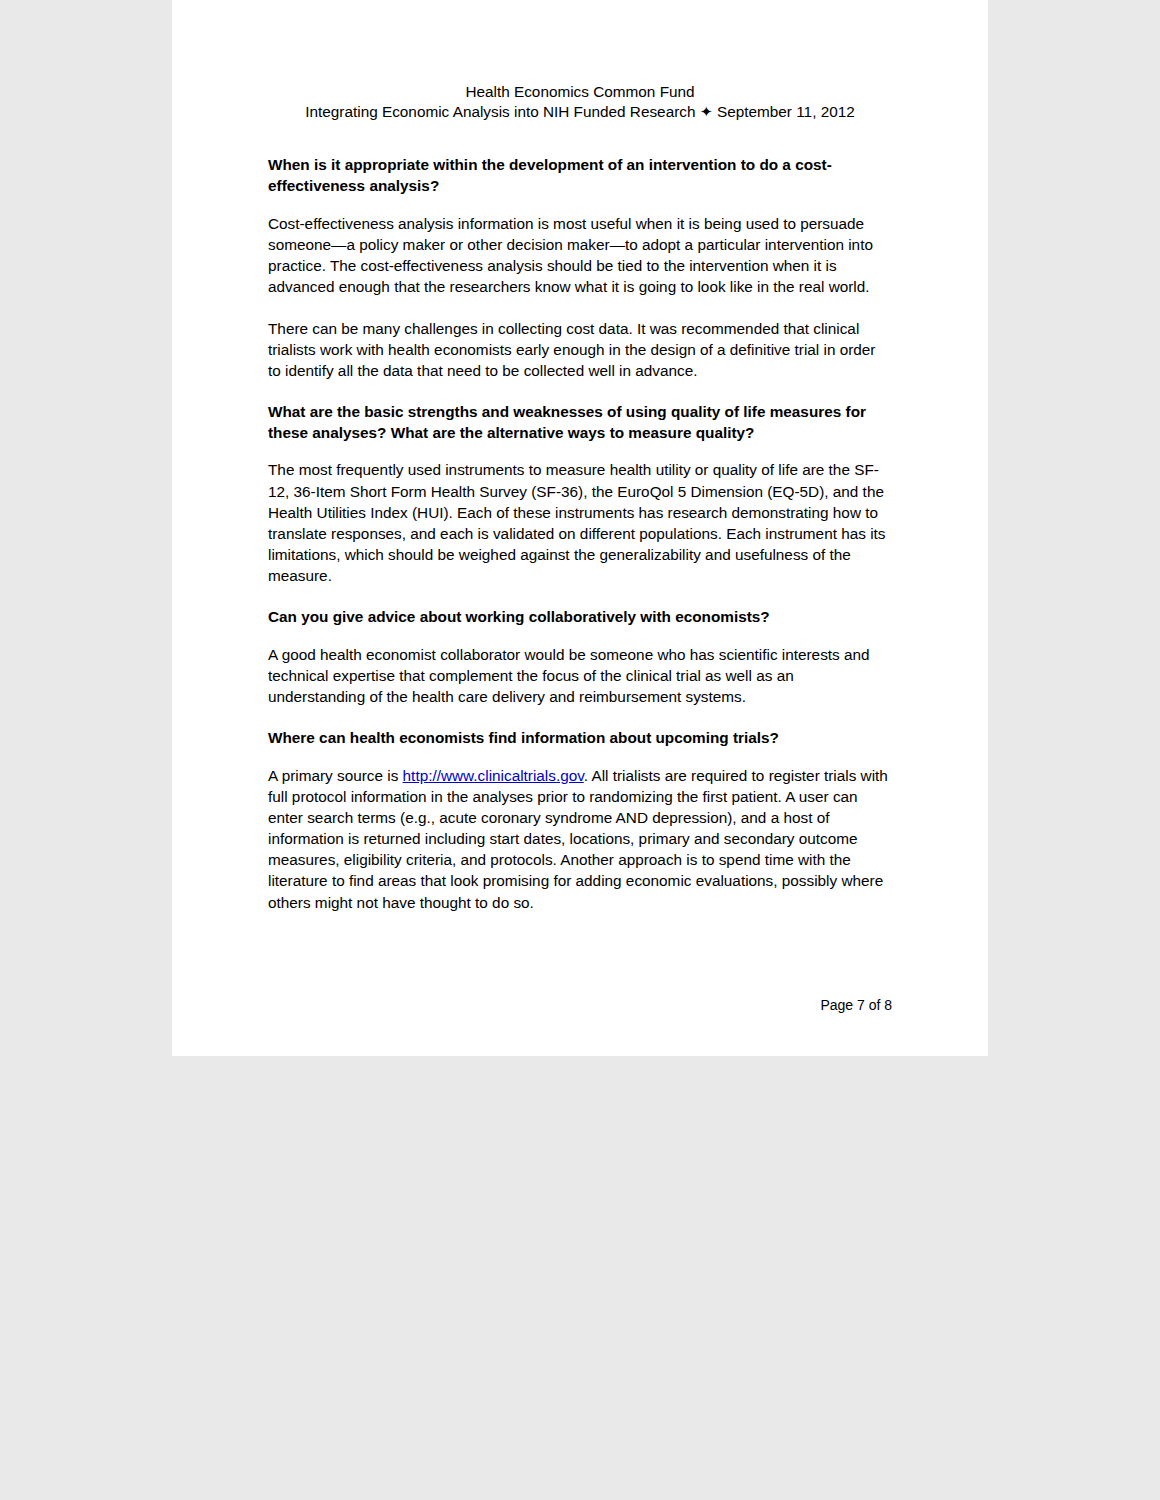Health Economics Common Fund Integrating Economic Analysis into NIH Funded Research ✦ September 11, 2012
When is it appropriate within the development of an intervention to do a cost-effectiveness analysis?
Cost-effectiveness analysis information is most useful when it is being used to persuade someone—a policy maker or other decision maker—to adopt a particular intervention into practice. The cost-effectiveness analysis should be tied to the intervention when it is advanced enough that the researchers know what it is going to look like in the real world.
There can be many challenges in collecting cost data. It was recommended that clinical trialists work with health economists early enough in the design of a definitive trial in order to identify all the data that need to be collected well in advance.
What are the basic strengths and weaknesses of using quality of life measures for these analyses? What are the alternative ways to measure quality?
The most frequently used instruments to measure health utility or quality of life are the SF-12, 36-Item Short Form Health Survey (SF-36), the EuroQol 5 Dimension (EQ-5D), and the Health Utilities Index (HUI). Each of these instruments has research demonstrating how to translate responses, and each is validated on different populations. Each instrument has its limitations, which should be weighed against the generalizability and usefulness of the measure.
Can you give advice about working collaboratively with economists?
A good health economist collaborator would be someone who has scientific interests and technical expertise that complement the focus of the clinical trial as well as an understanding of the health care delivery and reimbursement systems.
Where can health economists find information about upcoming trials?
A primary source is http://www.clinicaltrials.gov. All trialists are required to register trials with full protocol information in the analyses prior to randomizing the first patient. A user can enter search terms (e.g., acute coronary syndrome AND depression), and a host of information is returned including start dates, locations, primary and secondary outcome measures, eligibility criteria, and protocols. Another approach is to spend time with the literature to find areas that look promising for adding economic evaluations, possibly where others might not have thought to do so.
Page 7 of 8